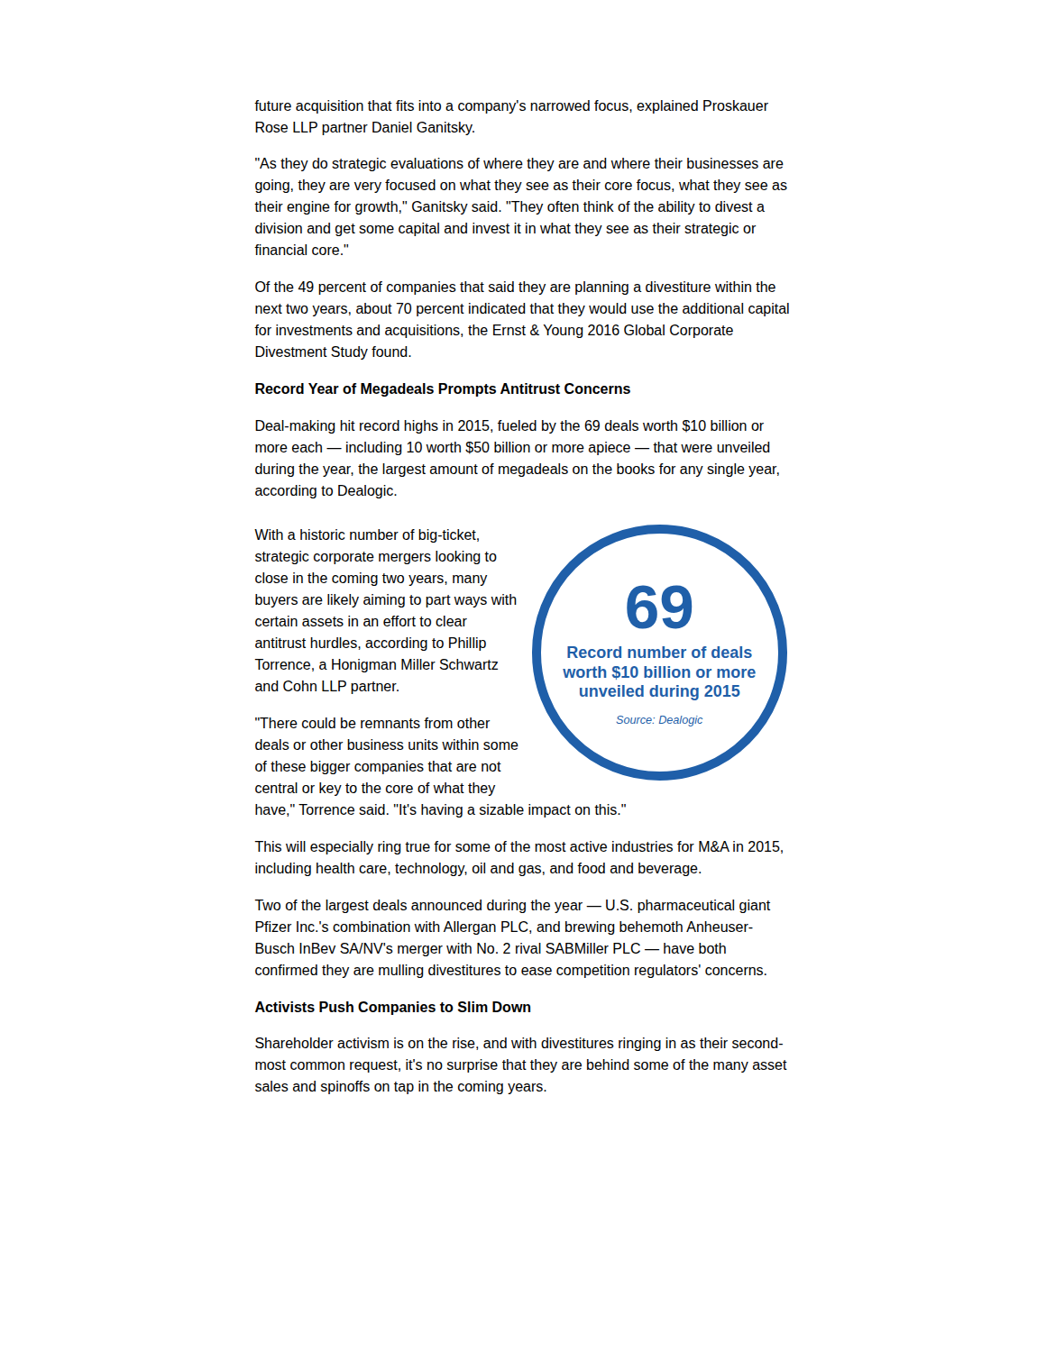future acquisition that fits into a company's narrowed focus, explained Proskauer Rose LLP partner Daniel Ganitsky.
"As they do strategic evaluations of where they are and where their businesses are going, they are very focused on what they see as their core focus, what they see as their engine for growth," Ganitsky said. "They often think of the ability to divest a division and get some capital and invest it in what they see as their strategic or financial core."
Of the 49 percent of companies that said they are planning a divestiture within the next two years, about 70 percent indicated that they would use the additional capital for investments and acquisitions, the Ernst & Young 2016 Global Corporate Divestment Study found.
Record Year of Megadeals Prompts Antitrust Concerns
Deal-making hit record highs in 2015, fueled by the 69 deals worth $10 billion or more each — including 10 worth $50 billion or more apiece — that were unveiled during the year, the largest amount of megadeals on the books for any single year, according to Dealogic.
69
Record number of deals worth $10 billion or more unveiled during 2015
Source: Dealogic
With a historic number of big-ticket, strategic corporate mergers looking to close in the coming two years, many buyers are likely aiming to part ways with certain assets in an effort to clear antitrust hurdles, according to Phillip Torrence, a Honigman Miller Schwartz and Cohn LLP partner.
"There could be remnants from other deals or other business units within some of these bigger companies that are not central or key to the core of what they have," Torrence said. "It's having a sizable impact on this."
This will especially ring true for some of the most active industries for M&A in 2015, including health care, technology, oil and gas, and food and beverage.
Two of the largest deals announced during the year — U.S. pharmaceutical giant Pfizer Inc.'s combination with Allergan PLC, and brewing behemoth Anheuser-Busch InBev SA/NV's merger with No. 2 rival SABMiller PLC — have both confirmed they are mulling divestitures to ease competition regulators' concerns.
Activists Push Companies to Slim Down
Shareholder activism is on the rise, and with divestitures ringing in as their second-most common request, it's no surprise that they are behind some of the many asset sales and spinoffs on tap in the coming years.